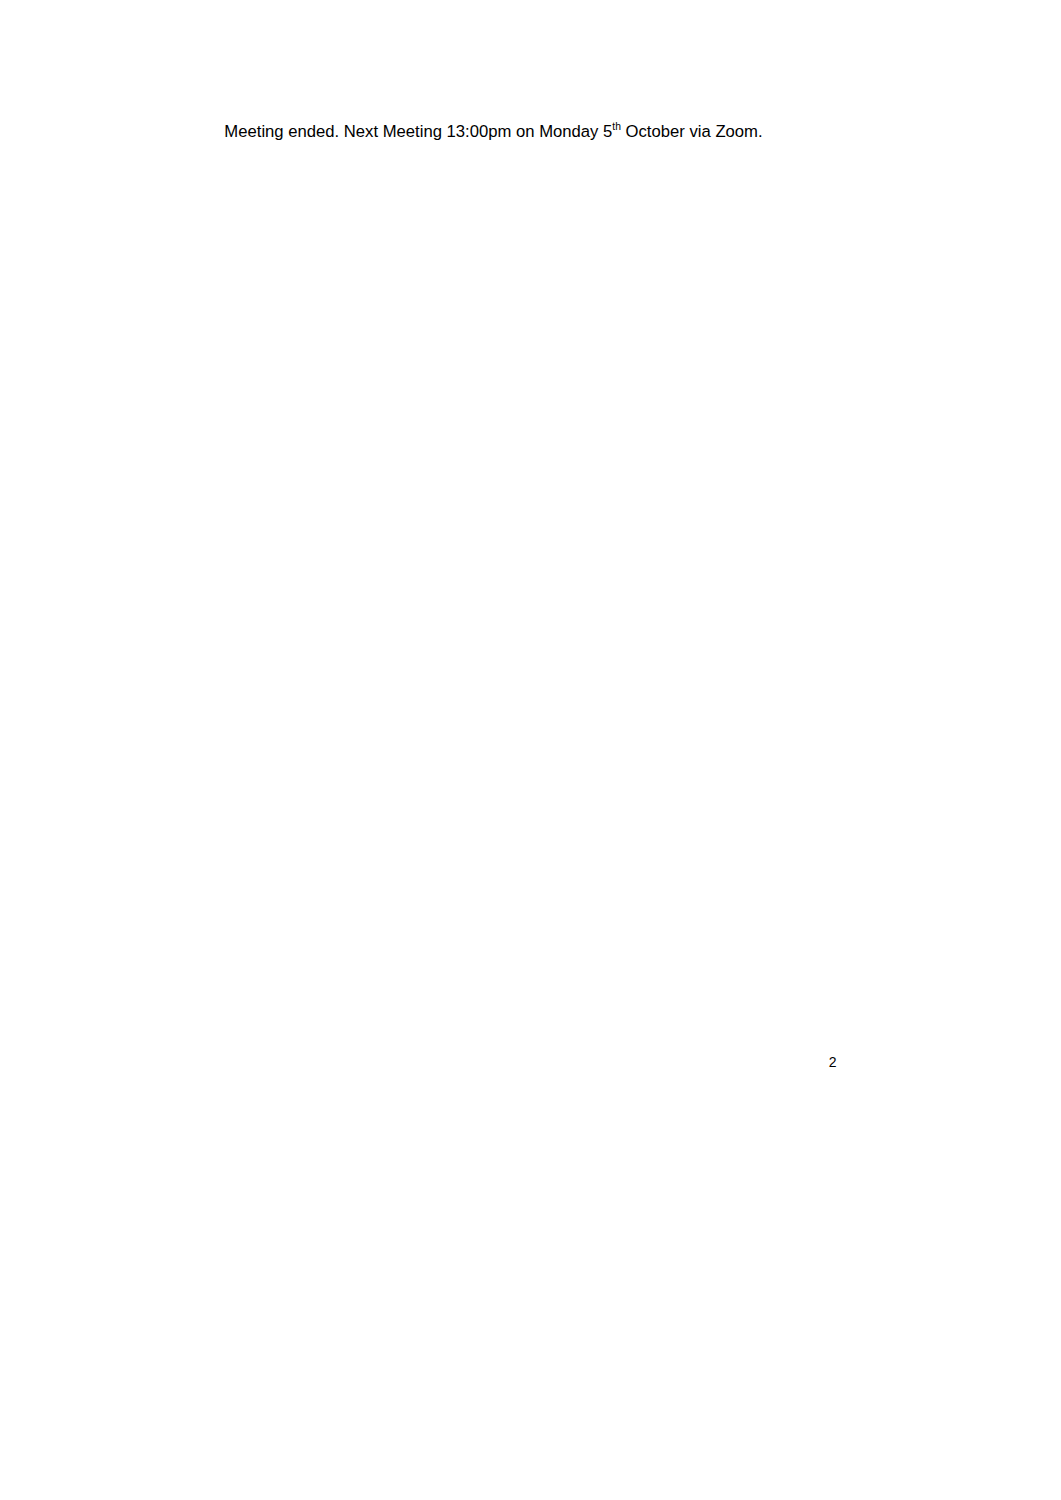Meeting ended. Next Meeting 13:00pm on Monday 5th October via Zoom.
2